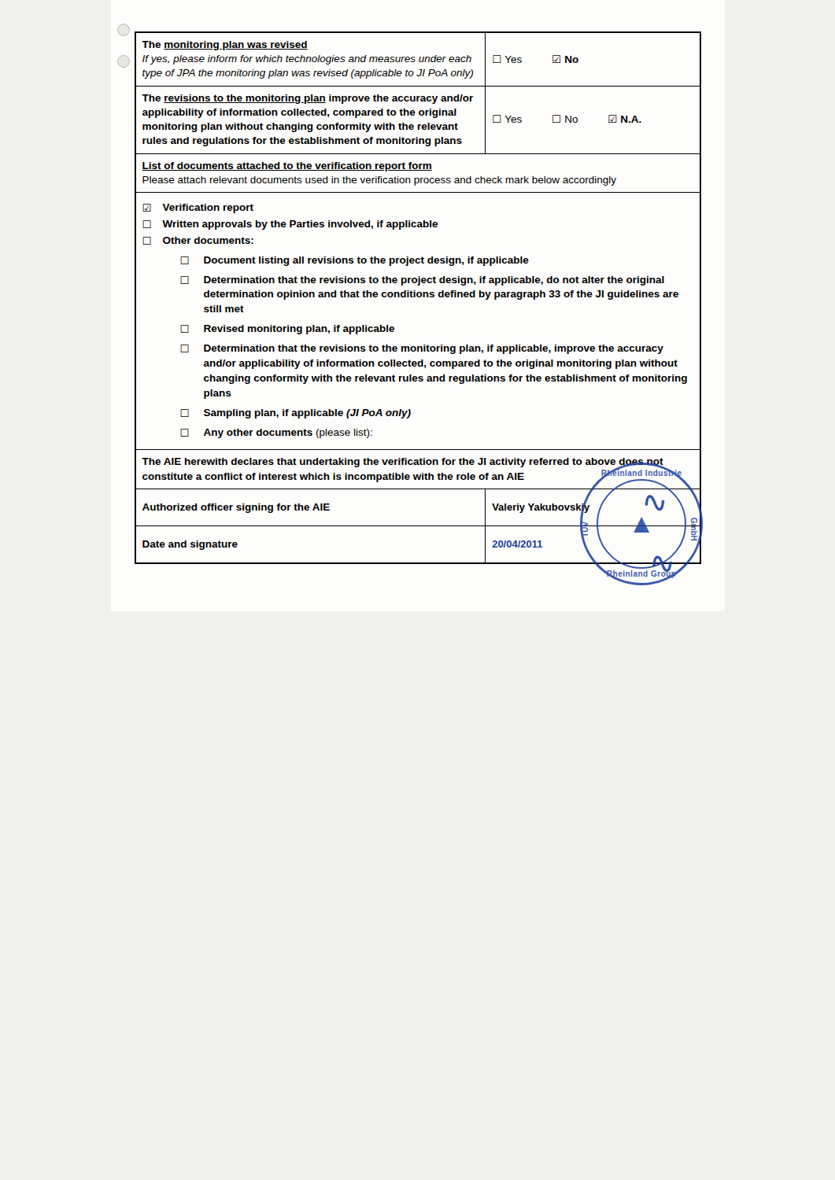| The monitoring plan was revised If yes, please inform for which technologies and measures under each type of JPA the monitoring plan was revised (applicable to JI PoA only) | ☐ Yes ☑ No |
| The revisions to the monitoring plan improve the accuracy and/or applicability of information collected, compared to the original monitoring plan without changing conformity with the relevant rules and regulations for the establishment of monitoring plans | ☐ Yes ☐ No ☑ N.A. |
| List of documents attached to the verification report form Please attach relevant documents used in the verification process and check mark below accordingly |
| ☑ Verification report ☐ Written approvals by the Parties involved, if applicable ☐ Other documents: ☐ Document listing all revisions to the project design, if applicable ☐ Determination that the revisions to the project design, if applicable, do not alter the original determination opinion and that the conditions defined by paragraph 33 of the JI guidelines are still met ☐ Revised monitoring plan, if applicable ☐ Determination that the revisions to the monitoring plan, if applicable, improve the accuracy and/or applicability of information collected, compared to the original monitoring plan without changing conformity with the relevant rules and regulations for the establishment of monitoring plans ☐ Sampling plan, if applicable (JI PoA only) ☐ Any other documents (please list): |
| The AIE herewith declares that undertaking the verification for the JI activity referred to above does not constitute a conflict of interest which is incompatible with the role of an AIE |
| Authorized officer signing for the AIE | Valeriy Yakubovskiy Rheinland Industrie Rheinland Group TÜV GmbH ▲ ∿ |
| Date and signature | 20/04/2011 ∿ |